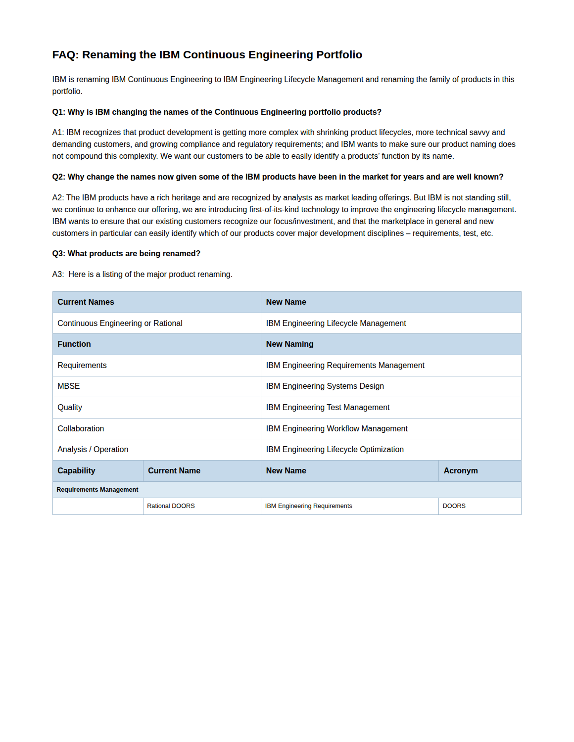FAQ: Renaming the IBM Continuous Engineering Portfolio
IBM is renaming IBM Continuous Engineering to IBM Engineering Lifecycle Management and renaming the family of products in this portfolio.
Q1: Why is IBM changing the names of the Continuous Engineering portfolio products?
A1: IBM recognizes that product development is getting more complex with shrinking product lifecycles, more technical savvy and demanding customers, and growing compliance and regulatory requirements; and IBM wants to make sure our product naming does not compound this complexity. We want our customers to be able to easily identify a products’ function by its name.
Q2: Why change the names now given some of the IBM products have been in the market for years and are well known?
A2: The IBM products have a rich heritage and are recognized by analysts as market leading offerings. But IBM is not standing still, we continue to enhance our offering, we are introducing first-of-its-kind technology to improve the engineering lifecycle management. IBM wants to ensure that our existing customers recognize our focus/investment, and that the marketplace in general and new customers in particular can easily identify which of our products cover major development disciplines – requirements, test, etc.
Q3: What products are being renamed?
A3: Here is a listing of the major product renaming.
| Current Names | New Name |
| Continuous Engineering or Rational | IBM Engineering Lifecycle Management |
| Function | New Naming |
| Requirements | IBM Engineering Requirements Management |
| MBSE | IBM Engineering Systems Design |
| Quality | IBM Engineering Test Management |
| Collaboration | IBM Engineering Workflow Management |
| Analysis / Operation | IBM Engineering Lifecycle Optimization |
| Capability | Current Name | New Name | Acronym |
| Requirements Management |
| | Rational DOORS | IBM Engineering Requirements | DOORS |